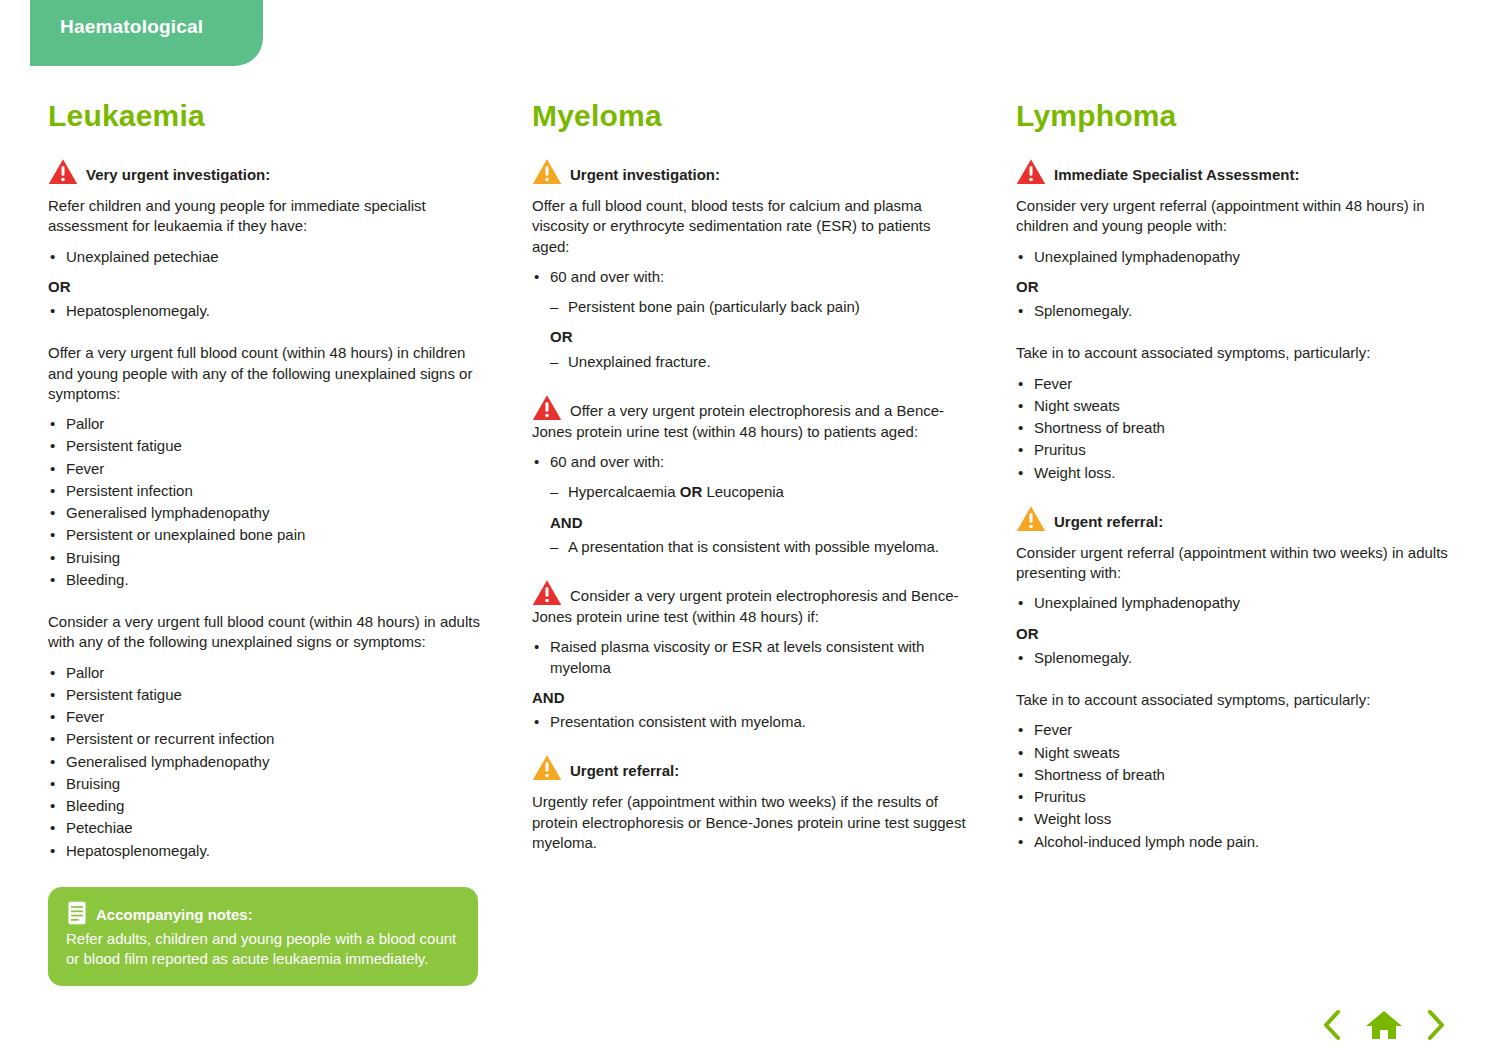Haematological
Leukaemia
Very urgent investigation:
Refer children and young people for immediate specialist assessment for leukaemia if they have:
Unexplained petechiae
OR
Hepatosplenomegaly.
Offer a very urgent full blood count (within 48 hours) in children and young people with any of the following unexplained signs or symptoms:
Pallor
Persistent fatigue
Fever
Persistent infection
Generalised lymphadenopathy
Persistent or unexplained bone pain
Bruising
Bleeding.
Consider a very urgent full blood count (within 48 hours) in adults with any of the following unexplained signs or symptoms:
Pallor
Persistent fatigue
Fever
Persistent or recurrent infection
Generalised lymphadenopathy
Bruising
Bleeding
Petechiae
Hepatosplenomegaly.
Accompanying notes:
Refer adults, children and young people with a blood count or blood film reported as acute leukaemia immediately.
Myeloma
Urgent investigation:
Offer a full blood count, blood tests for calcium and plasma viscosity or erythrocyte sedimentation rate (ESR) to patients aged:
60 and over with:
Persistent bone pain (particularly back pain)
OR
Unexplained fracture.
Offer a very urgent protein electrophoresis and a Bence-Jones protein urine test (within 48 hours) to patients aged:
60 and over with:
Hypercalcaemia OR Leucopenia
AND
A presentation that is consistent with possible myeloma.
Consider a very urgent protein electrophoresis and Bence-Jones protein urine test (within 48 hours) if:
Raised plasma viscosity or ESR at levels consistent with myeloma
AND
Presentation consistent with myeloma.
Urgent referral:
Urgently refer (appointment within two weeks) if the results of protein electrophoresis or Bence-Jones protein urine test suggest myeloma.
Lymphoma
Immediate Specialist Assessment:
Consider very urgent referral (appointment within 48 hours) in children and young people with:
Unexplained lymphadenopathy
OR
Splenomegaly.
Take in to account associated symptoms, particularly:
Fever
Night sweats
Shortness of breath
Pruritus
Weight loss.
Urgent referral:
Consider urgent referral (appointment within two weeks) in adults presenting with:
Unexplained lymphadenopathy
OR
Splenomegaly.
Take in to account associated symptoms, particularly:
Fever
Night sweats
Shortness of breath
Pruritus
Weight loss
Alcohol-induced lymph node pain.